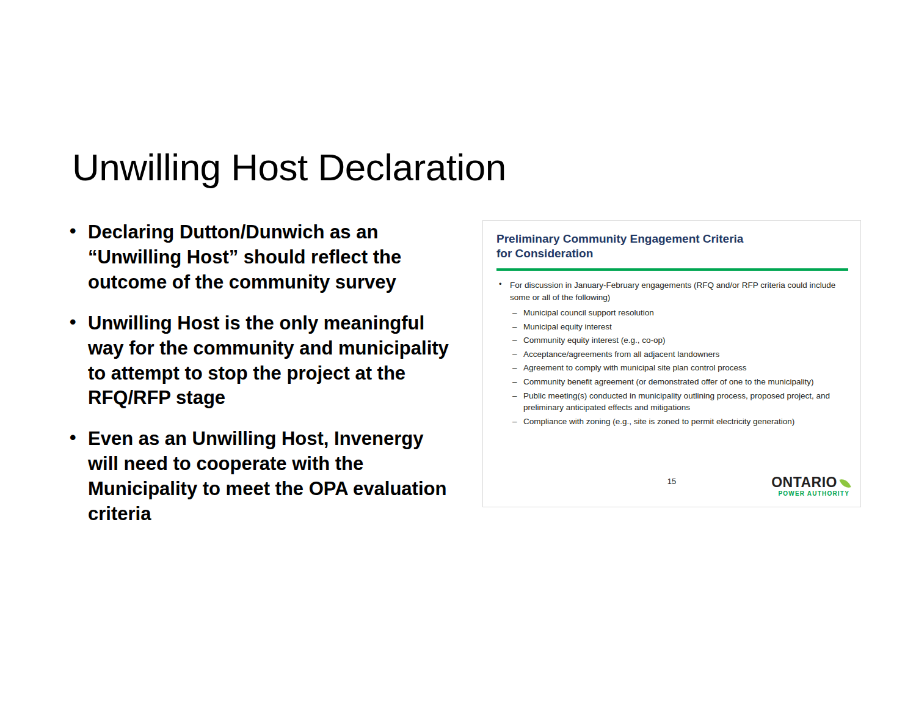Unwilling Host Declaration
Declaring Dutton/Dunwich as an “Unwilling Host” should reflect the outcome of the community survey
Unwilling Host is the only meaningful way for the community and municipality to attempt to stop the project at the RFQ/RFP stage
Even as an Unwilling Host, Invenergy will need to cooperate with the Municipality to meet the OPA evaluation criteria
Preliminary Community Engagement Criteria
for Consideration
For discussion in January-February engagements (RFQ and/or RFP criteria could include some or all of the following)
Municipal council support resolution
Municipal equity interest
Community equity interest (e.g., co-op)
Acceptance/agreements from all adjacent landowners
Agreement to comply with municipal site plan control process
Community benefit agreement (or demonstrated offer of one to the municipality)
Public meeting(s) conducted in municipality outlining process, proposed project, and preliminary anticipated effects and mitigations
Compliance with zoning (e.g., site is zoned to permit electricity generation)
15
ONTARIO
POWER AUTHORITY